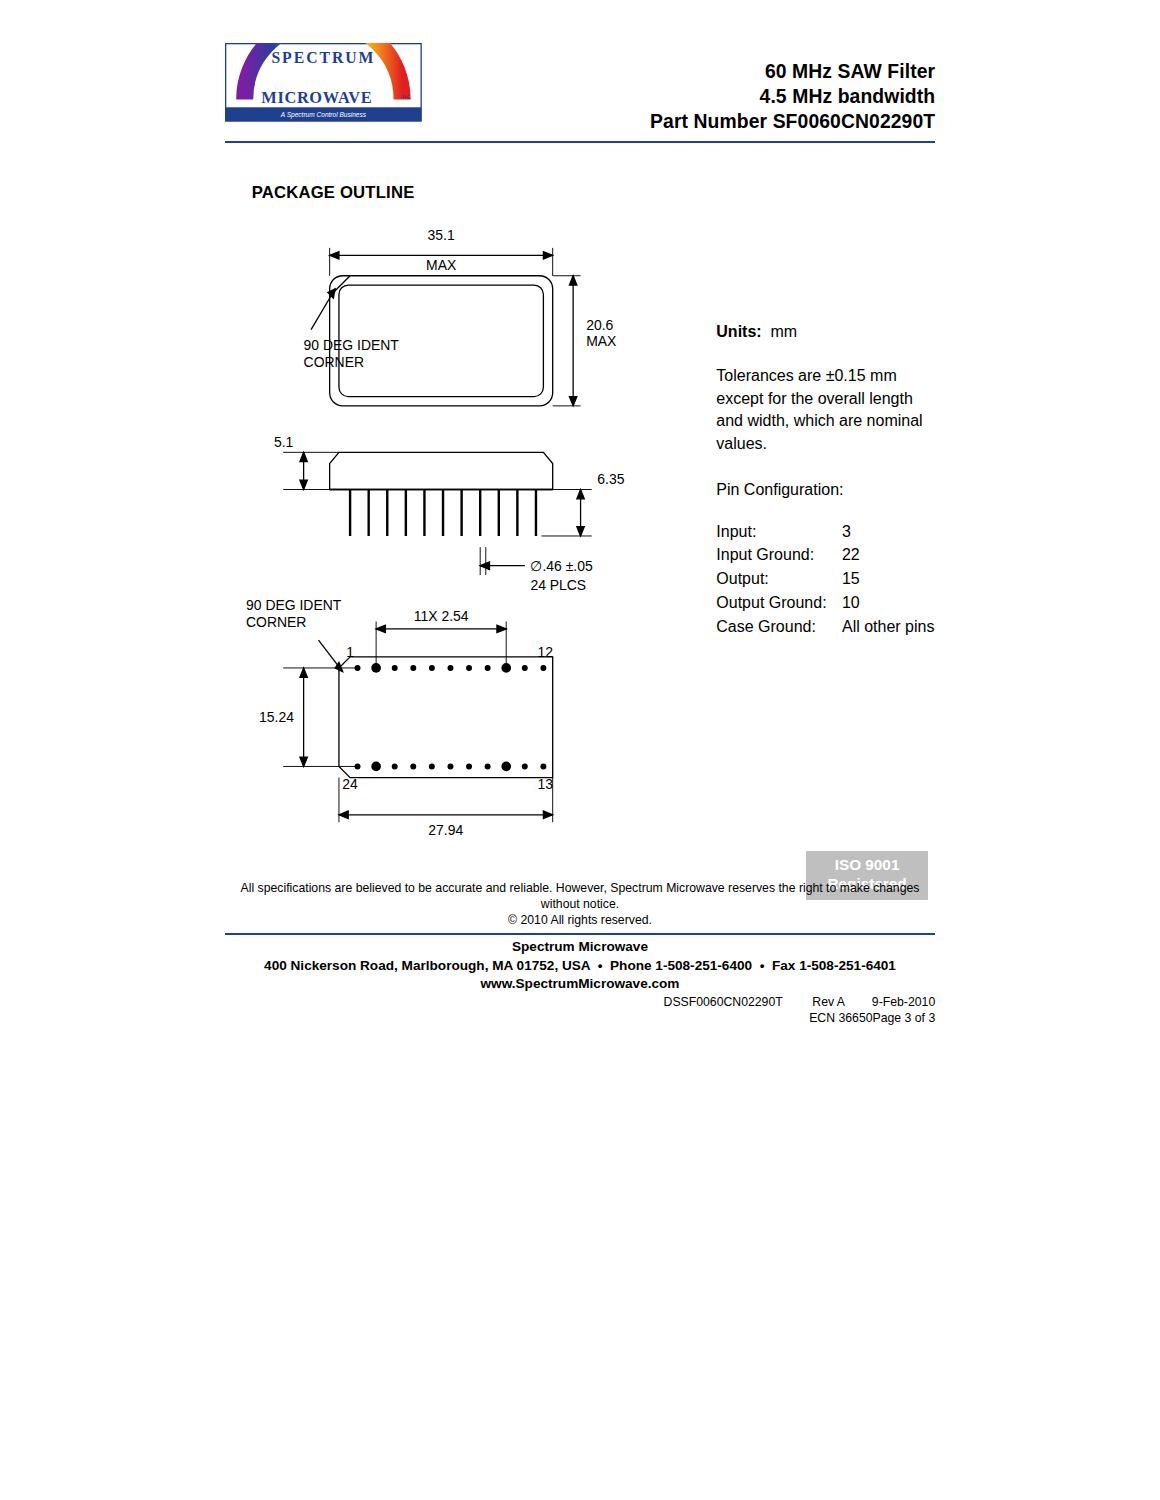SPECTRUM MICROWAVE INC. A Spectrum Control Business
60 MHz SAW Filter
4.5 MHz bandwidth
Part Number SF0060CN02290T
PACKAGE OUTLINE
35.1 MAX 20.6 MAX 90 DEG IDENT CORNER 5.1 6.35 ∅.46 ±.05 24 PLCS 1 12 24 13 11X 2.54 15.24 27.94 90 DEG IDENT CORNER
Units: mm
Tolerances are ±0.15 mm except for the overall length and width, which are nominal values.
Pin Configuration:
| Input: | 3 |
| Input Ground: | 22 |
| Output: | 15 |
| Output Ground: | 10 |
| Case Ground: | All other pins |
ISO 9001
Registered
All specifications are believed to be accurate and reliable. However, Spectrum Microwave reserves the right to make changes without notice.
© 2010 All rights reserved.
Spectrum Microwave
400 Nickerson Road, Marlborough, MA 01752, USA • Phone 1-508-251-6400 • Fax 1-508-251-6401
www.SpectrumMicrowave.com
DSSF0060CN02290T Rev A9-Feb-2010
ECN 36650 Page 3 of 3